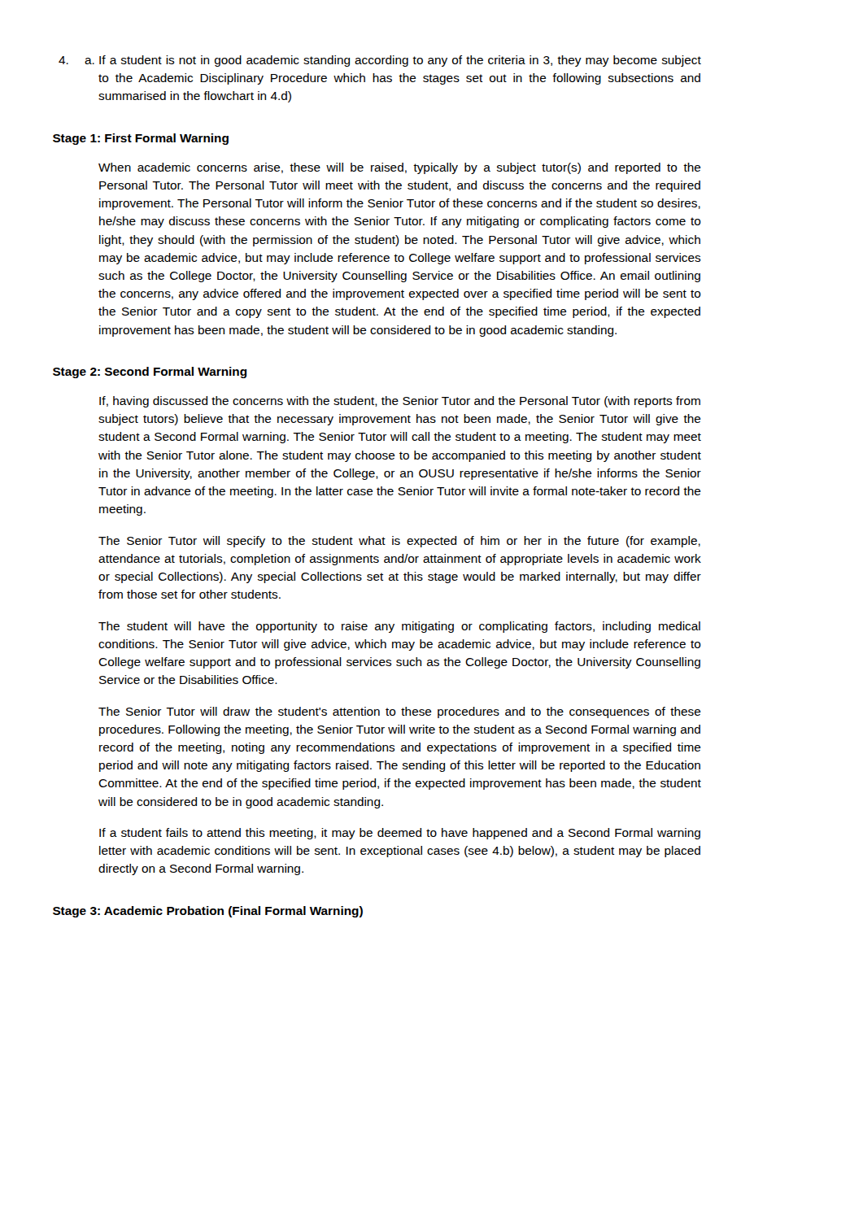If a student is not in good academic standing according to any of the criteria in 3, they may become subject to the Academic Disciplinary Procedure which has the stages set out in the following subsections and summarised in the flowchart in 4.d)
Stage 1: First Formal Warning
When academic concerns arise, these will be raised, typically by a subject tutor(s) and reported to the Personal Tutor. The Personal Tutor will meet with the student, and discuss the concerns and the required improvement. The Personal Tutor will inform the Senior Tutor of these concerns and if the student so desires, he/she may discuss these concerns with the Senior Tutor. If any mitigating or complicating factors come to light, they should (with the permission of the student) be noted. The Personal Tutor will give advice, which may be academic advice, but may include reference to College welfare support and to professional services such as the College Doctor, the University Counselling Service or the Disabilities Office. An email outlining the concerns, any advice offered and the improvement expected over a specified time period will be sent to the Senior Tutor and a copy sent to the student. At the end of the specified time period, if the expected improvement has been made, the student will be considered to be in good academic standing.
Stage 2: Second Formal Warning
If, having discussed the concerns with the student, the Senior Tutor and the Personal Tutor (with reports from subject tutors) believe that the necessary improvement has not been made, the Senior Tutor will give the student a Second Formal warning. The Senior Tutor will call the student to a meeting. The student may meet with the Senior Tutor alone. The student may choose to be accompanied to this meeting by another student in the University, another member of the College, or an OUSU representative if he/she informs the Senior Tutor in advance of the meeting. In the latter case the Senior Tutor will invite a formal note-taker to record the meeting.
The Senior Tutor will specify to the student what is expected of him or her in the future (for example, attendance at tutorials, completion of assignments and/or attainment of appropriate levels in academic work or special Collections). Any special Collections set at this stage would be marked internally, but may differ from those set for other students.
The student will have the opportunity to raise any mitigating or complicating factors, including medical conditions. The Senior Tutor will give advice, which may be academic advice, but may include reference to College welfare support and to professional services such as the College Doctor, the University Counselling Service or the Disabilities Office.
The Senior Tutor will draw the student's attention to these procedures and to the consequences of these procedures. Following the meeting, the Senior Tutor will write to the student as a Second Formal warning and record of the meeting, noting any recommendations and expectations of improvement in a specified time period and will note any mitigating factors raised. The sending of this letter will be reported to the Education Committee. At the end of the specified time period, if the expected improvement has been made, the student will be considered to be in good academic standing.
If a student fails to attend this meeting, it may be deemed to have happened and a Second Formal warning letter with academic conditions will be sent. In exceptional cases (see 4.b) below), a student may be placed directly on a Second Formal warning.
Stage 3: Academic Probation (Final Formal Warning)